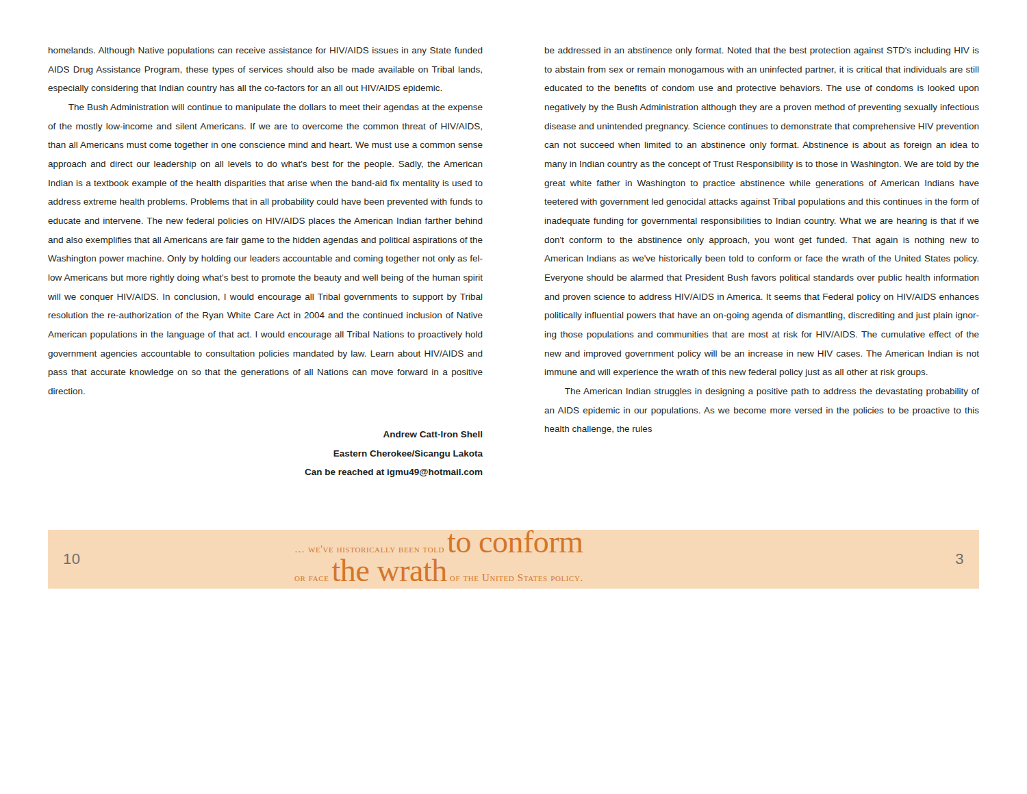homelands. Although Native populations can receive assistance for HIV/AIDS issues in any State funded AIDS Drug Assistance Program, these types of services should also be made available on Tribal lands, especially considering that Indian country has all the co-factors for an all out HIV/AIDS epidemic.
The Bush Administration will continue to manipulate the dollars to meet their agendas at the expense of the mostly low-income and silent Americans. If we are to overcome the common threat of HIV/AIDS, than all Americans must come together in one conscience mind and heart. We must use a common sense approach and direct our leadership on all levels to do what's best for the people. Sadly, the American Indian is a textbook example of the health disparities that arise when the band-aid fix mentality is used to address extreme health problems. Problems that in all probability could have been prevented with funds to educate and intervene. The new federal policies on HIV/AIDS places the American Indian farther behind and also exemplifies that all Americans are fair game to the hidden agendas and political aspirations of the Washington power machine. Only by holding our leaders accountable and coming together not only as fellow Americans but more rightly doing what's best to promote the beauty and well being of the human spirit will we conquer HIV/AIDS. In conclusion, I would encourage all Tribal governments to support by Tribal resolution the re-authorization of the Ryan White Care Act in 2004 and the continued inclusion of Native American populations in the language of that act. I would encourage all Tribal Nations to proactively hold government agencies accountable to consultation policies mandated by law. Learn about HIV/AIDS and pass that accurate knowledge on so that the generations of all Nations can move forward in a positive direction.
Andrew Catt-Iron Shell
Eastern Cherokee/Sicangu Lakota
Can be reached at igmu49@hotmail.com
be addressed in an abstinence only format. Noted that the best protection against STD's including HIV is to abstain from sex or remain monogamous with an uninfected partner, it is critical that individuals are still educated to the benefits of condom use and protective behaviors. The use of condoms is looked upon negatively by the Bush Administration although they are a proven method of preventing sexually infectious disease and unintended pregnancy. Science continues to demonstrate that comprehensive HIV prevention can not succeed when limited to an abstinence only format. Abstinence is about as foreign an idea to many in Indian country as the concept of Trust Responsibility is to those in Washington. We are told by the great white father in Washington to practice abstinence while generations of American Indians have teetered with government led genocidal attacks against Tribal populations and this continues in the form of inadequate funding for governmental responsibilities to Indian country. What we are hearing is that if we don't conform to the abstinence only approach, you wont get funded. That again is nothing new to American Indians as we've historically been told to conform or face the wrath of the United States policy. Everyone should be alarmed that President Bush favors political standards over public health information and proven science to address HIV/AIDS in America. It seems that Federal policy on HIV/AIDS enhances politically influential powers that have an on-going agenda of dismantling, discrediting and just plain ignoring those populations and communities that are most at risk for HIV/AIDS. The cumulative effect of the new and improved government policy will be an increase in new HIV cases. The American Indian is not immune and will experience the wrath of this new federal policy just as all other at risk groups.
The American Indian struggles in designing a positive path to address the devastating probability of an AIDS epidemic in our populations. As we become more versed in the policies to be proactive to this health challenge, the rules
10
… we've historically been told to conform or face the wrath of the United States policy.
3